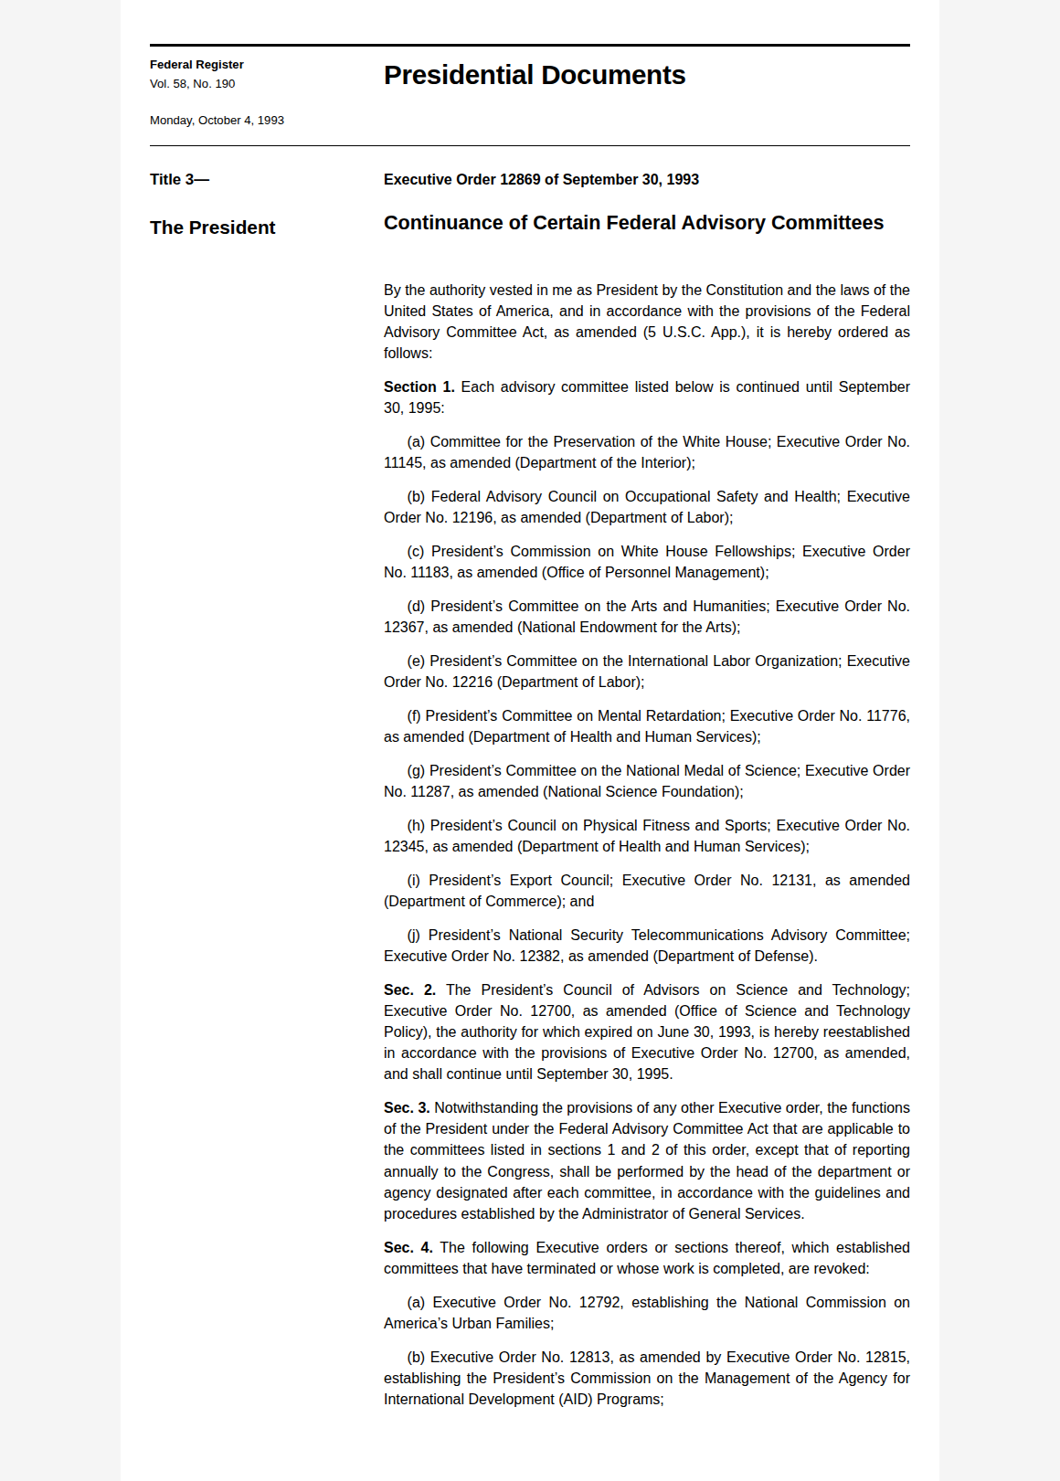Federal Register
Vol. 58, No. 190
Monday, October 4, 1993
Presidential Documents
Title 3—
The President
Executive Order 12869 of September 30, 1993
Continuance of Certain Federal Advisory Committees
By the authority vested in me as President by the Constitution and the laws of the United States of America, and in accordance with the provisions of the Federal Advisory Committee Act, as amended (5 U.S.C. App.), it is hereby ordered as follows:
Section 1. Each advisory committee listed below is continued until September 30, 1995:
(a) Committee for the Preservation of the White House; Executive Order No. 11145, as amended (Department of the Interior);
(b) Federal Advisory Council on Occupational Safety and Health; Executive Order No. 12196, as amended (Department of Labor);
(c) President’s Commission on White House Fellowships; Executive Order No. 11183, as amended (Office of Personnel Management);
(d) President’s Committee on the Arts and Humanities; Executive Order No. 12367, as amended (National Endowment for the Arts);
(e) President’s Committee on the International Labor Organization; Executive Order No. 12216 (Department of Labor);
(f) President’s Committee on Mental Retardation; Executive Order No. 11776, as amended (Department of Health and Human Services);
(g) President’s Committee on the National Medal of Science; Executive Order No. 11287, as amended (National Science Foundation);
(h) President’s Council on Physical Fitness and Sports; Executive Order No. 12345, as amended (Department of Health and Human Services);
(i) President’s Export Council; Executive Order No. 12131, as amended (Department of Commerce); and
(j) President’s National Security Telecommunications Advisory Committee; Executive Order No. 12382, as amended (Department of Defense).
Sec. 2. The President’s Council of Advisors on Science and Technology; Executive Order No. 12700, as amended (Office of Science and Technology Policy), the authority for which expired on June 30, 1993, is hereby reestablished in accordance with the provisions of Executive Order No. 12700, as amended, and shall continue until September 30, 1995.
Sec. 3. Notwithstanding the provisions of any other Executive order, the functions of the President under the Federal Advisory Committee Act that are applicable to the committees listed in sections 1 and 2 of this order, except that of reporting annually to the Congress, shall be performed by the head of the department or agency designated after each committee, in accordance with the guidelines and procedures established by the Administrator of General Services.
Sec. 4. The following Executive orders or sections thereof, which established committees that have terminated or whose work is completed, are revoked:
(a) Executive Order No. 12792, establishing the National Commission on America’s Urban Families;
(b) Executive Order No. 12813, as amended by Executive Order No. 12815, establishing the President’s Commission on the Management of the Agency for International Development (AID) Programs;